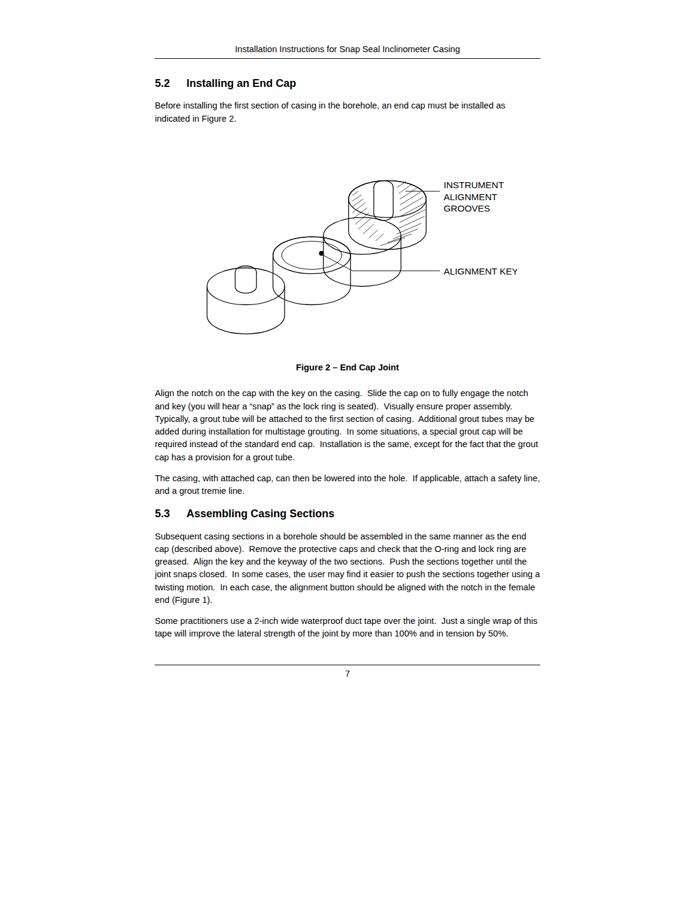Installation Instructions for Snap Seal Inclinometer Casing
5.2 Installing an End Cap
Before installing the first section of casing in the borehole, an end cap must be installed as indicated in Figure 2.
INSTRUMENT ALIGNMENT GROOVES ALIGNMENT KEY
Figure 2 – End Cap Joint
Align the notch on the cap with the key on the casing. Slide the cap on to fully engage the notch and key (you will hear a “snap” as the lock ring is seated). Visually ensure proper assembly. Typically, a grout tube will be attached to the first section of casing. Additional grout tubes may be added during installation for multistage grouting. In some situations, a special grout cap will be required instead of the standard end cap. Installation is the same, except for the fact that the grout cap has a provision for a grout tube.
The casing, with attached cap, can then be lowered into the hole. If applicable, attach a safety line, and a grout tremie line.
5.3 Assembling Casing Sections
Subsequent casing sections in a borehole should be assembled in the same manner as the end cap (described above). Remove the protective caps and check that the O-ring and lock ring are greased. Align the key and the keyway of the two sections. Push the sections together until the joint snaps closed. In some cases, the user may find it easier to push the sections together using a twisting motion. In each case, the alignment button should be aligned with the notch in the female end (Figure 1).
Some practitioners use a 2-inch wide waterproof duct tape over the joint. Just a single wrap of this tape will improve the lateral strength of the joint by more than 100% and in tension by 50%.
7